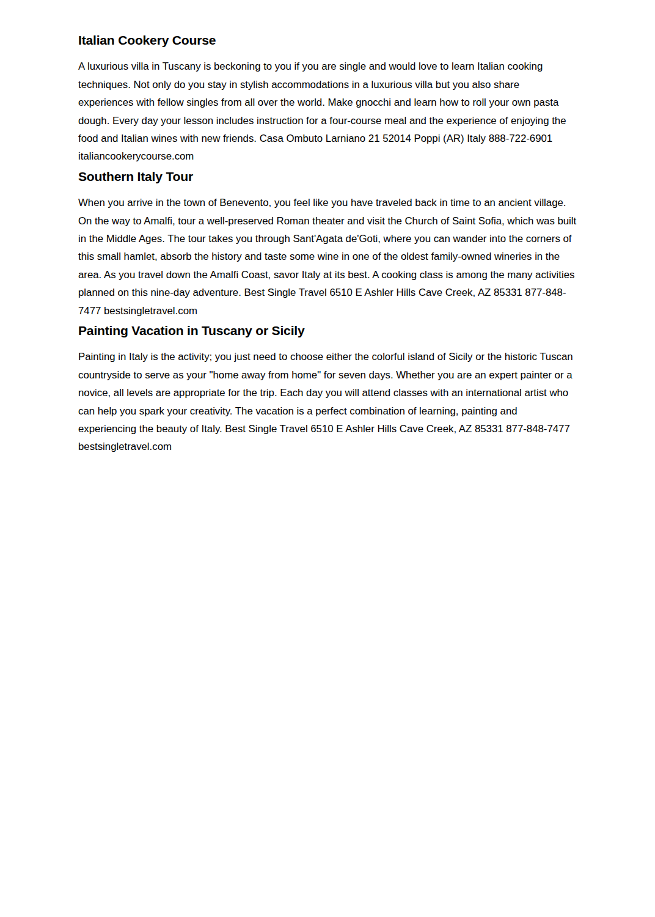Italian Cookery Course
A luxurious villa in Tuscany is beckoning to you if you are single and would love to learn Italian cooking techniques. Not only do you stay in stylish accommodations in a luxurious villa but you also share experiences with fellow singles from all over the world. Make gnocchi and learn how to roll your own pasta dough. Every day your lesson includes instruction for a four-course meal and the experience of enjoying the food and Italian wines with new friends. Casa Ombuto Larniano 21 52014 Poppi (AR) Italy 888-722-6901 italiancookerycourse.com
Southern Italy Tour
When you arrive in the town of Benevento, you feel like you have traveled back in time to an ancient village. On the way to Amalfi, tour a well-preserved Roman theater and visit the Church of Saint Sofia, which was built in the Middle Ages. The tour takes you through Sant'Agata de'Goti, where you can wander into the corners of this small hamlet, absorb the history and taste some wine in one of the oldest family-owned wineries in the area. As you travel down the Amalfi Coast, savor Italy at its best. A cooking class is among the many activities planned on this nine-day adventure. Best Single Travel 6510 E Ashler Hills Cave Creek, AZ 85331 877-848-7477 bestsingletravel.com
Painting Vacation in Tuscany or Sicily
Painting in Italy is the activity; you just need to choose either the colorful island of Sicily or the historic Tuscan countryside to serve as your "home away from home" for seven days. Whether you are an expert painter or a novice, all levels are appropriate for the trip. Each day you will attend classes with an international artist who can help you spark your creativity. The vacation is a perfect combination of learning, painting and experiencing the beauty of Italy. Best Single Travel 6510 E Ashler Hills Cave Creek, AZ 85331 877-848-7477 bestsingletravel.com